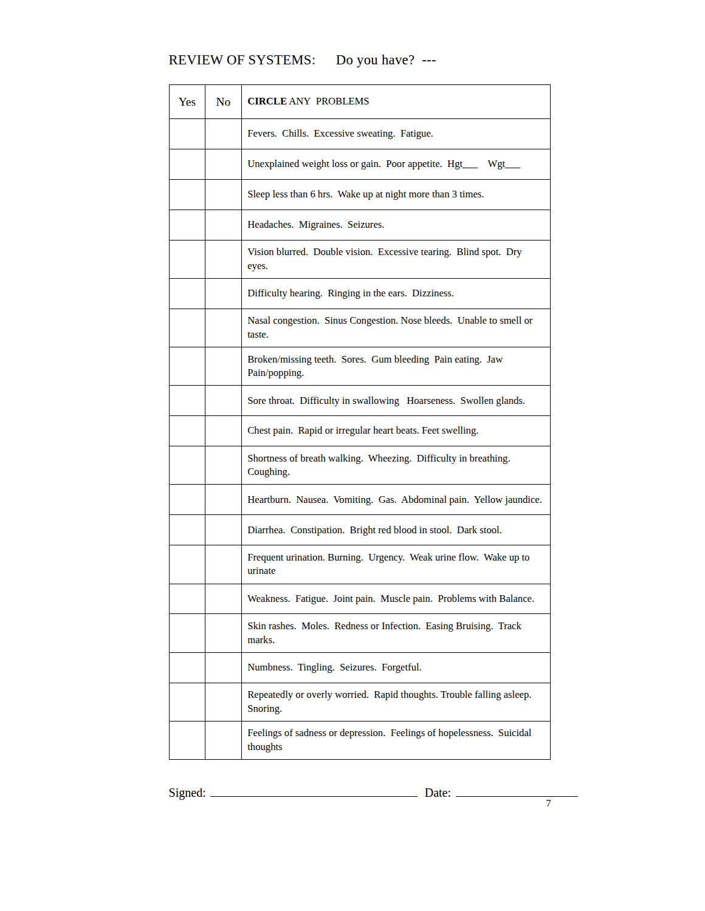REVIEW OF SYSTEMS: Do you have? ---
| Yes | No | CIRCLE ANY PROBLEMS |
| | | Fevers. Chills. Excessive sweating. Fatigue. |
| | | Unexplained weight loss or gain. Poor appetite. Hgt___ Wgt___ |
| | | Sleep less than 6 hrs. Wake up at night more than 3 times. |
| | | Headaches. Migraines. Seizures. |
| | | Vision blurred. Double vision. Excessive tearing. Blind spot. Dry eyes. |
| | | Difficulty hearing. Ringing in the ears. Dizziness. |
| | | Nasal congestion. Sinus Congestion. Nose bleeds. Unable to smell or taste. |
| | | Broken/missing teeth. Sores. Gum bleeding Pain eating. Jaw Pain/popping. |
| | | Sore throat. Difficulty in swallowing Hoarseness. Swollen glands. |
| | | Chest pain. Rapid or irregular heart beats. Feet swelling. |
| | | Shortness of breath walking. Wheezing. Difficulty in breathing. Coughing. |
| | | Heartburn. Nausea. Vomiting. Gas. Abdominal pain. Yellow jaundice. |
| | | Diarrhea. Constipation. Bright red blood in stool. Dark stool. |
| | | Frequent urination. Burning. Urgency. Weak urine flow. Wake up to urinate |
| | | Weakness. Fatigue. Joint pain. Muscle pain. Problems with Balance. |
| | | Skin rashes. Moles. Redness or Infection. Easing Bruising. Track marks. |
| | | Numbness. Tingling. Seizures. Forgetful. |
| | | Repeatedly or overly worried. Rapid thoughts. Trouble falling asleep. Snoring. |
| | | Feelings of sadness or depression. Feelings of hopelessness. Suicidal thoughts |
Signed: Date:
7